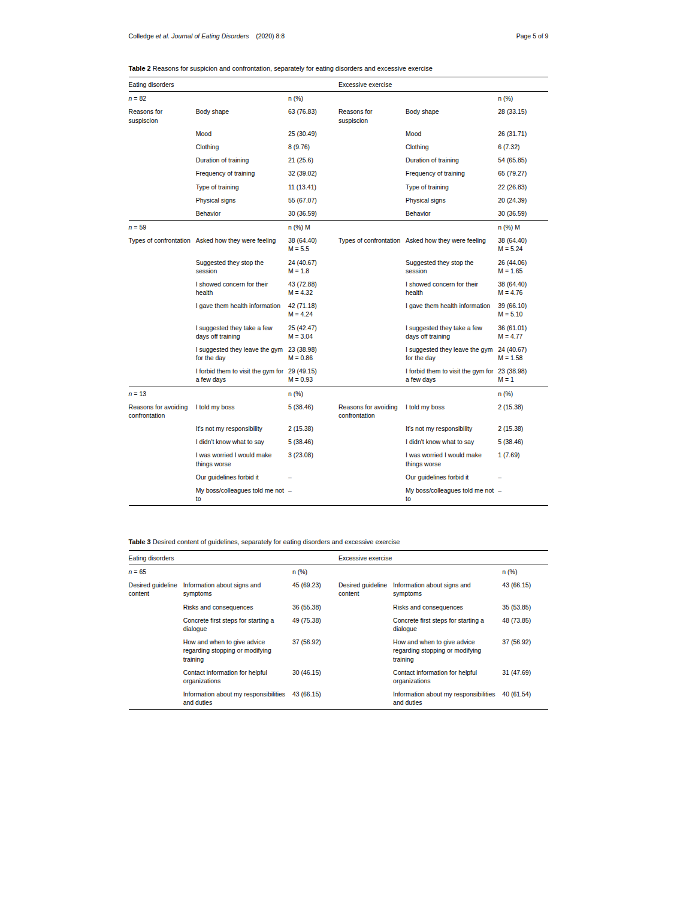Colledge et al. Journal of Eating Disorders
(2020) 8:8
Page 5 of 9
Table 2 Reasons for suspicion and confrontation, separately for eating disorders and excessive exercise
| Eating disorders | Excessive exercise |
| --- | --- |
| n = 82 | | n (%) | | | n (%) |
| Reasons for suspiscion | Body shape | 63 (76.83) | Reasons for suspiscion | Body shape | 28 (33.15) |
| | Mood | 25 (30.49) | | Mood | 26 (31.71) |
| | Clothing | 8 (9.76) | | Clothing | 6 (7.32) |
| | Duration of training | 21 (25.6) | | Duration of training | 54 (65.85) |
| | Frequency of training | 32 (39.02) | | Frequency of training | 65 (79.27) |
| | Type of training | 11 (13.41) | | Type of training | 22 (26.83) |
| | Physical signs | 55 (67.07) | | Physical signs | 20 (24.39) |
| | Behavior | 30 (36.59) | | Behavior | 30 (36.59) |
| n = 59 | | n (%) M | | | n (%) M |
| Types of confrontation | Asked how they were feeling | 38 (64.40) M = 5.5 | Types of confrontation | Asked how they were feeling | 38 (64.40) M = 5.24 |
| | Suggested they stop the session | 24 (40.67) M = 1.8 | | Suggested they stop the session | 26 (44.06) M = 1.65 |
| | I showed concern for their health | 43 (72.88) M = 4.32 | | I showed concern for their health | 38 (64.40) M = 4.76 |
| | I gave them health information | 42 (71.18) M = 4.24 | | I gave them health information | 39 (66.10) M = 5.10 |
| | I suggested they take a few days off training | 25 (42.47) M = 3.04 | | I suggested they take a few days off training | 36 (61.01) M = 4.77 |
| | I suggested they leave the gym for the day | 23 (38.98) M = 0.86 | | I suggested they leave the gym for the day | 24 (40.67) M = 1.58 |
| | I forbid them to visit the gym for a few days | 29 (49.15) M = 0.93 | | I forbid them to visit the gym for a few days | 23 (38.98) M = 1 |
| n = 13 | | n (%) | | | n (%) |
| Reasons for avoiding confrontation | I told my boss | 5 (38.46) | Reasons for avoiding confrontation | I told my boss | 2 (15.38) |
| | It's not my responsibility | 2 (15.38) | | It's not my responsibility | 2 (15.38) |
| | I didn't know what to say | 5 (38.46) | | I didn't know what to say | 5 (38.46) |
| | I was worried I would make things worse | 3 (23.08) | | I was worried I would make things worse | 1 (7.69) |
| | Our guidelines forbid it | – | | Our guidelines forbid it | – |
| | My boss/colleagues told me not to | – | | My boss/colleagues told me not to | – |
Table 3 Desired content of guidelines, separately for eating disorders and excessive exercise
| Eating disorders | Excessive exercise |
| --- | --- |
| n = 65 | | n (%) | | | n (%) |
| Desired guideline content | Information about signs and symptoms | 45 (69.23) | Desired guideline content | Information about signs and symptoms | 43 (66.15) |
| | Risks and consequences | 36 (55.38) | | Risks and consequences | 35 (53.85) |
| | Concrete first steps for starting a dialogue | 49 (75.38) | | Concrete first steps for starting a dialogue | 48 (73.85) |
| | How and when to give advice regarding stopping or modifying training | 37 (56.92) | | How and when to give advice regarding stopping or modifying training | 37 (56.92) |
| | Contact information for helpful organizations | 30 (46.15) | | Contact information for helpful organizations | 31 (47.69) |
| | Information about my responsibilities and duties | 43 (66.15) | | Information about my responsibilities and duties | 40 (61.54) |